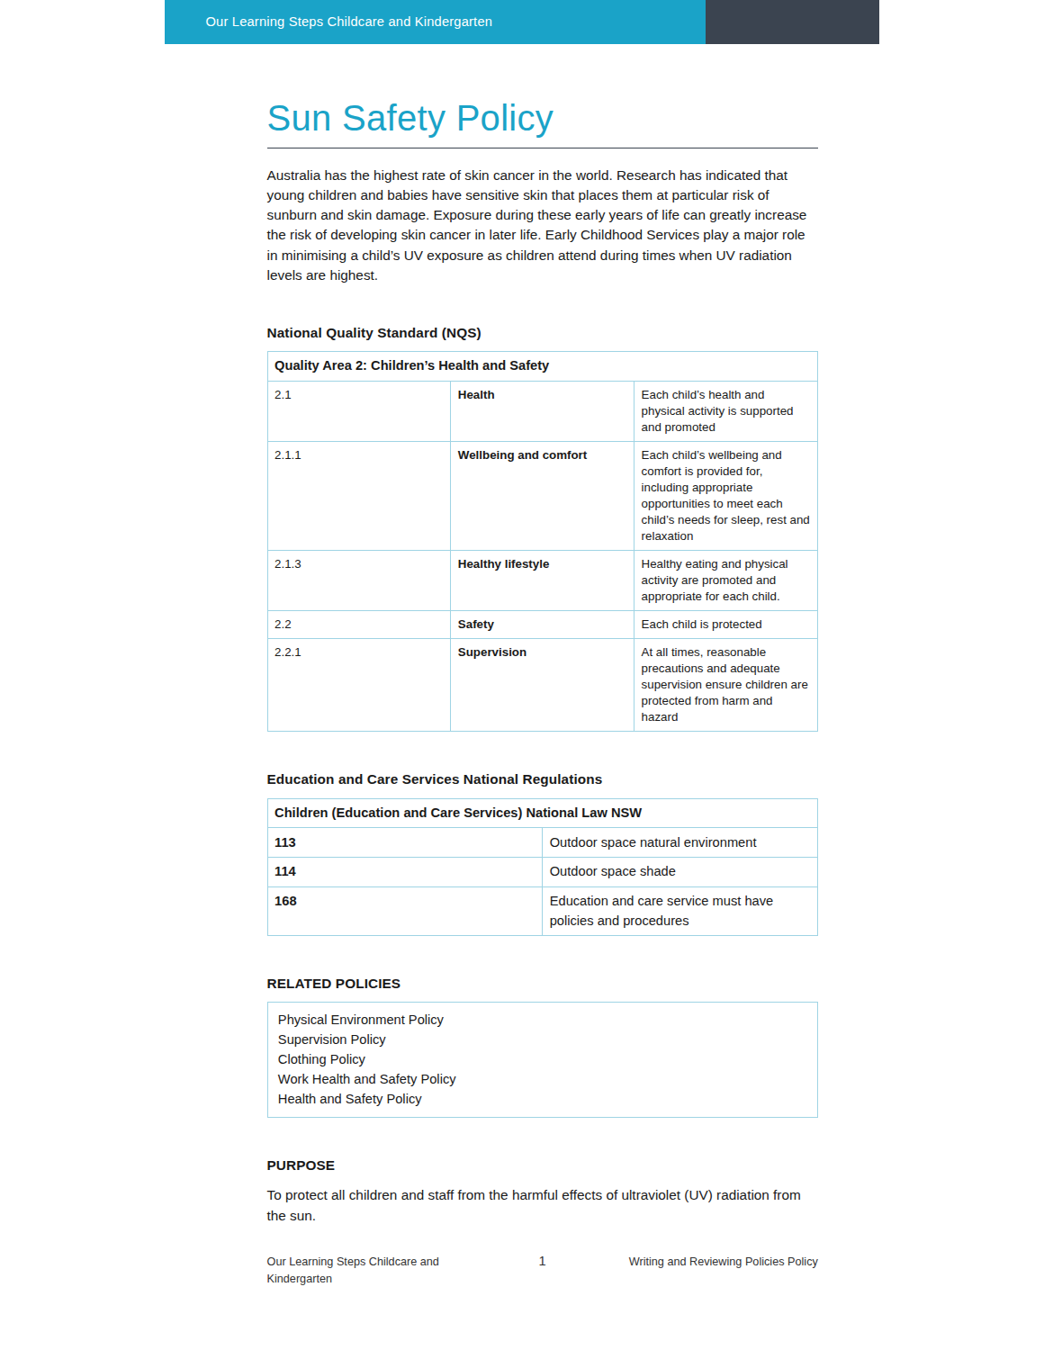Our Learning Steps Childcare and Kindergarten
Sun Safety Policy
Australia has the highest rate of skin cancer in the world. Research has indicated that young children and babies have sensitive skin that places them at particular risk of sunburn and skin damage. Exposure during these early years of life can greatly increase the risk of developing skin cancer in later life. Early Childhood Services play a major role in minimising a child’s UV exposure as children attend during times when UV radiation levels are highest.
National Quality Standard (NQS)
| Quality Area 2: Children’s Health and Safety |
| --- |
| 2.1 | Health | Each child’s health and physical activity is supported and promoted |
| 2.1.1 | Wellbeing and comfort | Each child’s wellbeing and comfort is provided for, including appropriate opportunities to meet each child’s needs for sleep, rest and relaxation |
| 2.1.3 | Healthy lifestyle | Healthy eating and physical activity are promoted and appropriate for each child. |
| 2.2 | Safety | Each child is protected |
| 2.2.1 | Supervision | At all times, reasonable precautions and adequate supervision ensure children are protected from harm and hazard |
Education and Care Services National Regulations
| Children (Education and Care Services) National Law NSW |
| --- |
| 113 | Outdoor space natural environment |
| 114 | Outdoor space shade |
| 168 | Education and care service must have policies and procedures |
RELATED POLICIES
Physical Environment Policy
Supervision Policy
Clothing Policy
Work Health and Safety Policy
Health and Safety Policy
PURPOSE
To protect all children and staff from the harmful effects of ultraviolet (UV) radiation from the sun.
Our Learning Steps Childcare and Kindergarten
1
Writing and Reviewing Policies Policy